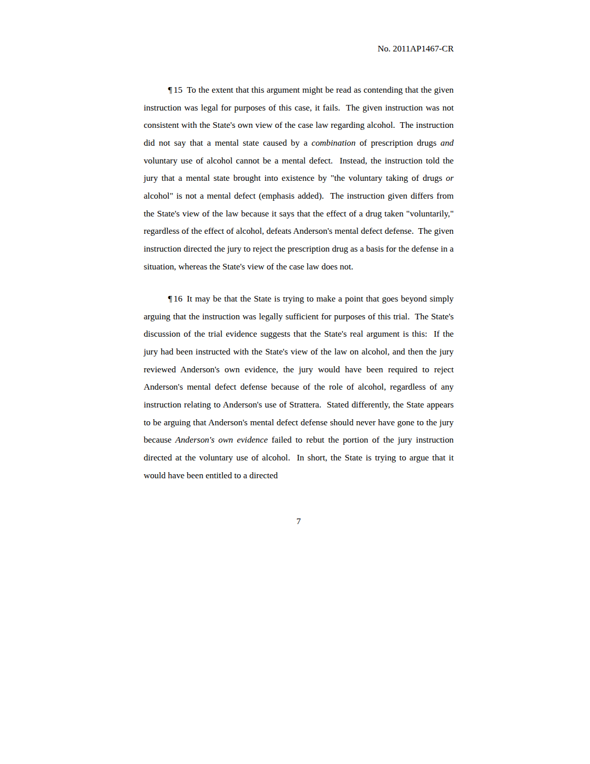No. 2011AP1467-CR
¶15 To the extent that this argument might be read as contending that the given instruction was legal for purposes of this case, it fails. The given instruction was not consistent with the State's own view of the case law regarding alcohol. The instruction did not say that a mental state caused by a combination of prescription drugs and voluntary use of alcohol cannot be a mental defect. Instead, the instruction told the jury that a mental state brought into existence by "the voluntary taking of drugs or alcohol" is not a mental defect (emphasis added). The instruction given differs from the State's view of the law because it says that the effect of a drug taken "voluntarily," regardless of the effect of alcohol, defeats Anderson's mental defect defense. The given instruction directed the jury to reject the prescription drug as a basis for the defense in a situation, whereas the State's view of the case law does not.
¶16 It may be that the State is trying to make a point that goes beyond simply arguing that the instruction was legally sufficient for purposes of this trial. The State's discussion of the trial evidence suggests that the State's real argument is this: If the jury had been instructed with the State's view of the law on alcohol, and then the jury reviewed Anderson's own evidence, the jury would have been required to reject Anderson's mental defect defense because of the role of alcohol, regardless of any instruction relating to Anderson's use of Strattera. Stated differently, the State appears to be arguing that Anderson's mental defect defense should never have gone to the jury because Anderson's own evidence failed to rebut the portion of the jury instruction directed at the voluntary use of alcohol. In short, the State is trying to argue that it would have been entitled to a directed
7